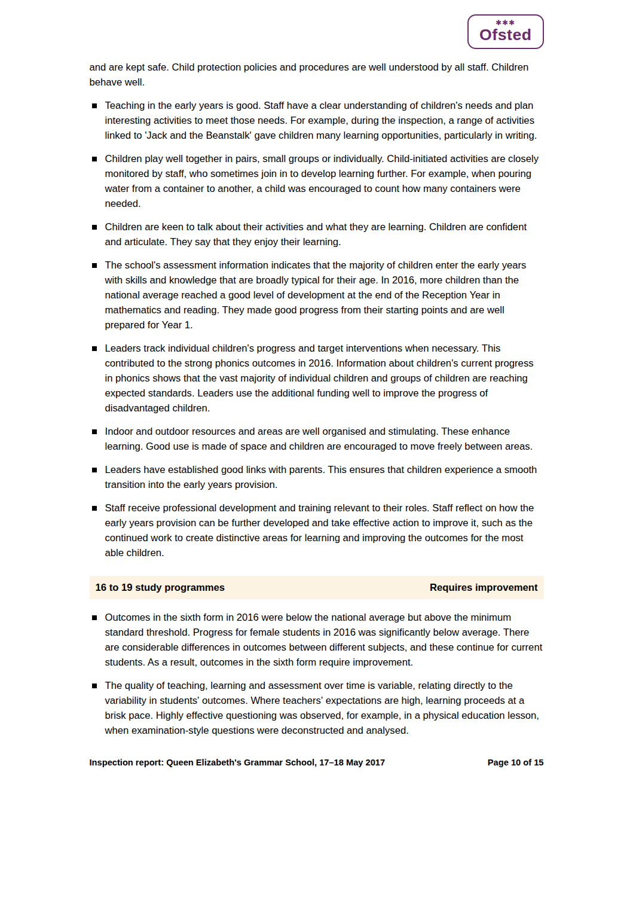✱✱✱ Ofsted
and are kept safe. Child protection policies and procedures are well understood by all staff. Children behave well.
Teaching in the early years is good. Staff have a clear understanding of children's needs and plan interesting activities to meet those needs. For example, during the inspection, a range of activities linked to 'Jack and the Beanstalk' gave children many learning opportunities, particularly in writing.
Children play well together in pairs, small groups or individually. Child-initiated activities are closely monitored by staff, who sometimes join in to develop learning further. For example, when pouring water from a container to another, a child was encouraged to count how many containers were needed.
Children are keen to talk about their activities and what they are learning. Children are confident and articulate. They say that they enjoy their learning.
The school's assessment information indicates that the majority of children enter the early years with skills and knowledge that are broadly typical for their age. In 2016, more children than the national average reached a good level of development at the end of the Reception Year in mathematics and reading. They made good progress from their starting points and are well prepared for Year 1.
Leaders track individual children's progress and target interventions when necessary. This contributed to the strong phonics outcomes in 2016. Information about children's current progress in phonics shows that the vast majority of individual children and groups of children are reaching expected standards. Leaders use the additional funding well to improve the progress of disadvantaged children.
Indoor and outdoor resources and areas are well organised and stimulating. These enhance learning. Good use is made of space and children are encouraged to move freely between areas.
Leaders have established good links with parents. This ensures that children experience a smooth transition into the early years provision.
Staff receive professional development and training relevant to their roles. Staff reflect on how the early years provision can be further developed and take effective action to improve it, such as the continued work to create distinctive areas for learning and improving the outcomes for the most able children.
16 to 19 study programmes Requires improvement
Outcomes in the sixth form in 2016 were below the national average but above the minimum standard threshold. Progress for female students in 2016 was significantly below average. There are considerable differences in outcomes between different subjects, and these continue for current students. As a result, outcomes in the sixth form require improvement.
The quality of teaching, learning and assessment over time is variable, relating directly to the variability in students' outcomes. Where teachers' expectations are high, learning proceeds at a brisk pace. Highly effective questioning was observed, for example, in a physical education lesson, when examination-style questions were deconstructed and analysed.
Inspection report: Queen Elizabeth's Grammar School, 17–18 May 2017 Page 10 of 15